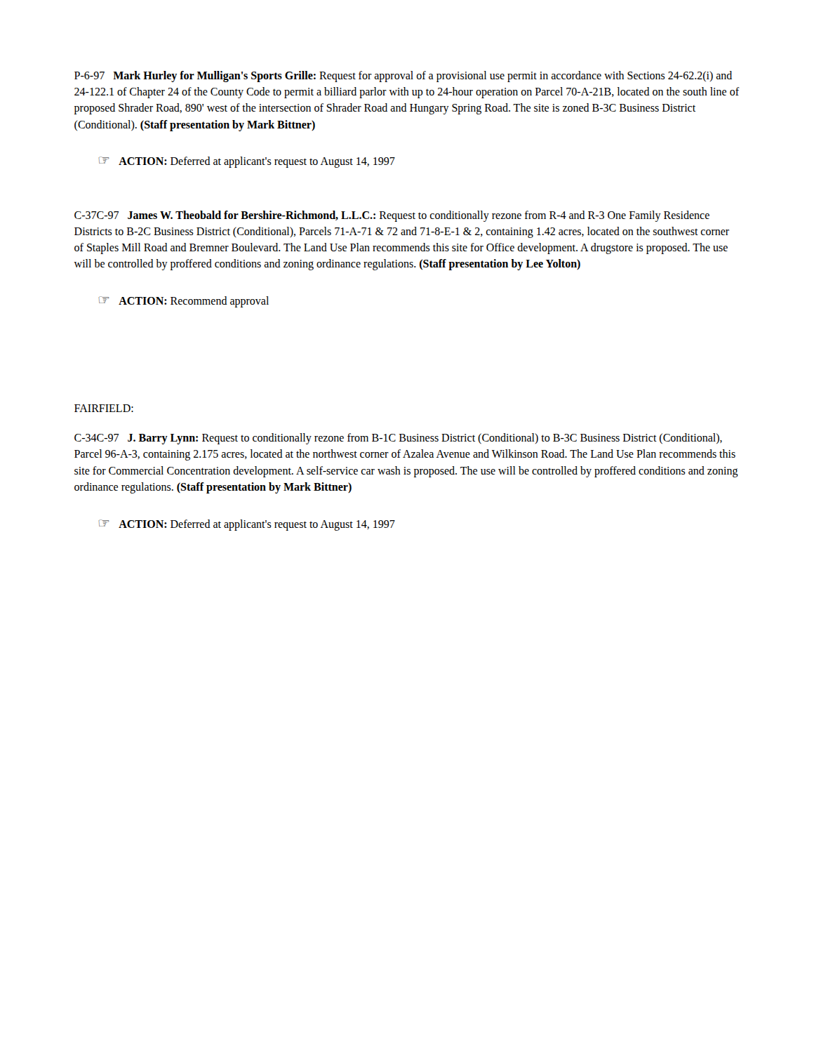P-6-97 Mark Hurley for Mulligan's Sports Grille: Request for approval of a provisional use permit in accordance with Sections 24-62.2(i) and 24-122.1 of Chapter 24 of the County Code to permit a billiard parlor with up to 24-hour operation on Parcel 70-A-21B, located on the south line of proposed Shrader Road, 890' west of the intersection of Shrader Road and Hungary Spring Road. The site is zoned B-3C Business District (Conditional). (Staff presentation by Mark Bittner)
☞ ACTION: Deferred at applicant's request to August 14, 1997
C-37C-97 James W. Theobald for Bershire-Richmond, L.L.C.: Request to conditionally rezone from R-4 and R-3 One Family Residence Districts to B-2C Business District (Conditional), Parcels 71-A-71 & 72 and 71-8-E-1 & 2, containing 1.42 acres, located on the southwest corner of Staples Mill Road and Bremner Boulevard. The Land Use Plan recommends this site for Office development. A drugstore is proposed. The use will be controlled by proffered conditions and zoning ordinance regulations. (Staff presentation by Lee Yolton)
☞ ACTION: Recommend approval
FAIRFIELD:
C-34C-97 J. Barry Lynn: Request to conditionally rezone from B-1C Business District (Conditional) to B-3C Business District (Conditional), Parcel 96-A-3, containing 2.175 acres, located at the northwest corner of Azalea Avenue and Wilkinson Road. The Land Use Plan recommends this site for Commercial Concentration development. A self-service car wash is proposed. The use will be controlled by proffered conditions and zoning ordinance regulations. (Staff presentation by Mark Bittner)
☞ ACTION: Deferred at applicant's request to August 14, 1997